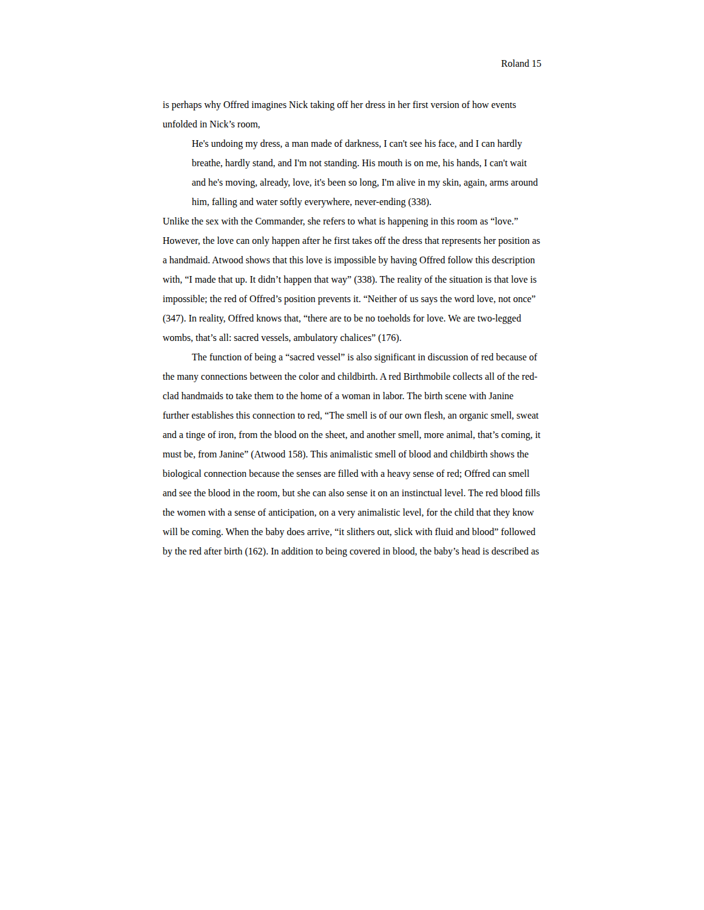Roland 15
is perhaps why Offred imagines Nick taking off her dress in her first version of how events unfolded in Nick’s room,
He's undoing my dress, a man made of darkness, I can't see his face, and I can hardly breathe, hardly stand, and I'm not standing. His mouth is on me, his hands, I can't wait and he's moving, already, love, it's been so long, I'm alive in my skin, again, arms around him, falling and water softly everywhere, never-ending (338).
Unlike the sex with the Commander, she refers to what is happening in this room as “love.” However, the love can only happen after he first takes off the dress that represents her position as a handmaid. Atwood shows that this love is impossible by having Offred follow this description with, “I made that up. It didn’t happen that way” (338). The reality of the situation is that love is impossible; the red of Offred’s position prevents it. “Neither of us says the word love, not once” (347). In reality, Offred knows that, “there are to be no toeholds for love. We are two-legged wombs, that’s all: sacred vessels, ambulatory chalices” (176).
The function of being a “sacred vessel” is also significant in discussion of red because of the many connections between the color and childbirth. A red Birthmobile collects all of the red-clad handmaids to take them to the home of a woman in labor. The birth scene with Janine further establishes this connection to red, “The smell is of our own flesh, an organic smell, sweat and a tinge of iron, from the blood on the sheet, and another smell, more animal, that’s coming, it must be, from Janine” (Atwood 158). This animalistic smell of blood and childbirth shows the biological connection because the senses are filled with a heavy sense of red; Offred can smell and see the blood in the room, but she can also sense it on an instinctual level. The red blood fills the women with a sense of anticipation, on a very animalistic level, for the child that they know will be coming. When the baby does arrive, “it slithers out, slick with fluid and blood” followed by the red after birth (162). In addition to being covered in blood, the baby’s head is described as